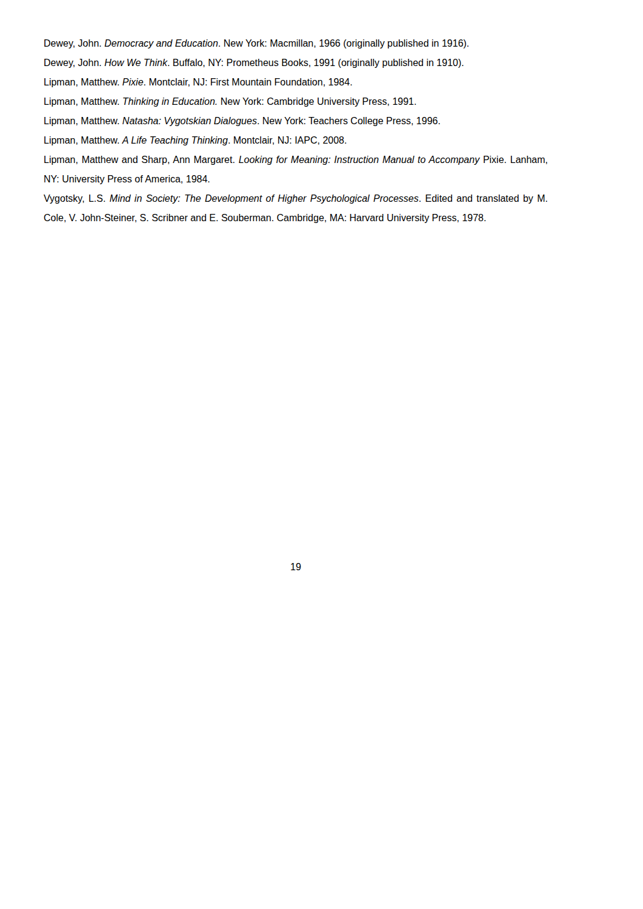Dewey, John. Democracy and Education. New York: Macmillan, 1966 (originally published in 1916).
Dewey, John. How We Think. Buffalo, NY: Prometheus Books, 1991 (originally published in 1910).
Lipman, Matthew. Pixie. Montclair, NJ: First Mountain Foundation, 1984.
Lipman, Matthew. Thinking in Education. New York: Cambridge University Press, 1991.
Lipman, Matthew. Natasha: Vygotskian Dialogues. New York: Teachers College Press, 1996.
Lipman, Matthew. A Life Teaching Thinking. Montclair, NJ: IAPC, 2008.
Lipman, Matthew and Sharp, Ann Margaret. Looking for Meaning: Instruction Manual to Accompany Pixie. Lanham, NY: University Press of America, 1984.
Vygotsky, L.S. Mind in Society: The Development of Higher Psychological Processes. Edited and translated by M. Cole, V. John-Steiner, S. Scribner and E. Souberman. Cambridge, MA: Harvard University Press, 1978.
19